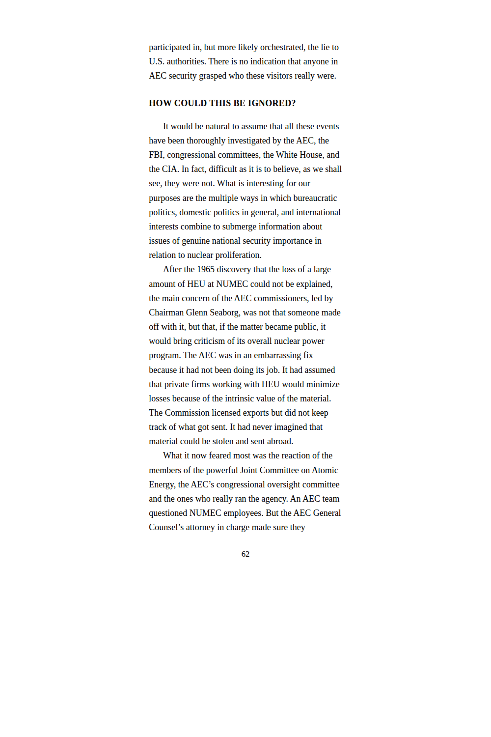participated in, but more likely orchestrated, the lie to U.S. authorities. There is no indication that anyone in AEC security grasped who these visitors really were.
How Could This Be Ignored?
It would be natural to assume that all these events have been thoroughly investigated by the AEC, the FBI, congressional committees, the White House, and the CIA. In fact, difficult as it is to believe, as we shall see, they were not. What is interesting for our purposes are the multiple ways in which bureaucratic politics, domestic politics in general, and international interests combine to submerge information about issues of genuine national security importance in relation to nuclear proliferation.
After the 1965 discovery that the loss of a large amount of HEU at NUMEC could not be explained, the main concern of the AEC commissioners, led by Chairman Glenn Seaborg, was not that someone made off with it, but that, if the matter became public, it would bring criticism of its overall nuclear power program. The AEC was in an embarrassing fix because it had not been doing its job. It had assumed that private firms working with HEU would minimize losses because of the intrinsic value of the material. The Commission licensed exports but did not keep track of what got sent. It had never imagined that material could be stolen and sent abroad.
What it now feared most was the reaction of the members of the powerful Joint Committee on Atomic Energy, the AEC’s congressional oversight committee and the ones who really ran the agency. An AEC team questioned NUMEC employees. But the AEC General Counsel’s attorney in charge made sure they
62